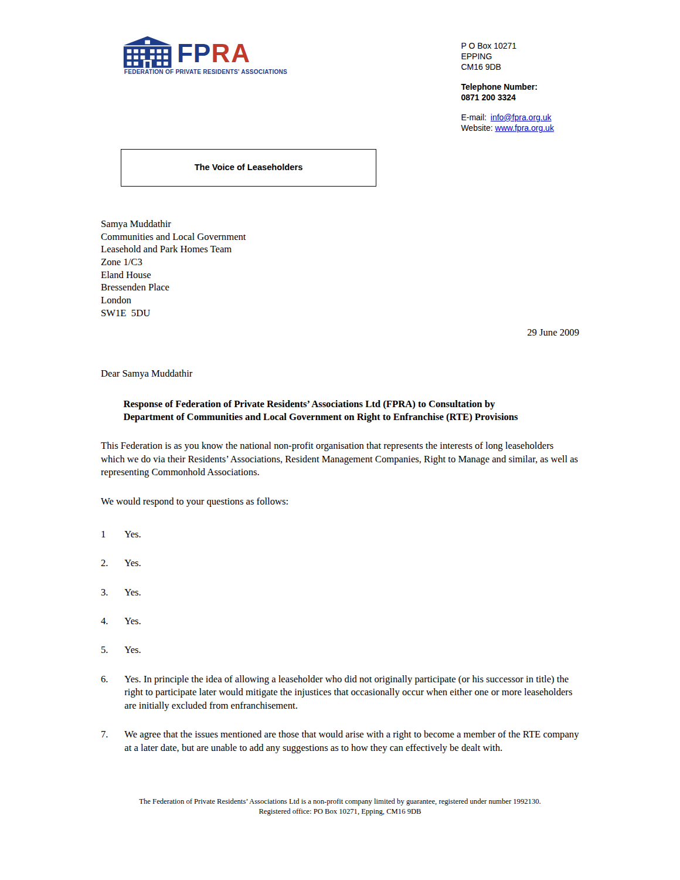F P R A FEDERATION OF PRIVATE RESIDENTS' ASSOCIATIONS
P O Box 10271
EPPING
CM16 9DB
Telephone Number:
0871 200 3324
E-mail: info@fpra.org.uk
Website: www.fpra.org.uk
The Voice of Leaseholders
Samya Muddathir
Communities and Local Government
Leasehold and Park Homes Team
Zone 1/C3
Eland House
Bressenden Place
London
SW1E 5DU
29 June 2009
Dear Samya Muddathir
Response of Federation of Private Residents’ Associations Ltd (FPRA) to Consultation by
Department of Communities and Local Government on Right to Enfranchise (RTE) Provisions
This Federation is as you know the national non-profit organisation that represents the interests of long leaseholders which we do via their Residents’ Associations, Resident Management Companies, Right to Manage and similar, as well as representing Commonhold Associations.
We would respond to your questions as follows:
1 Yes.
2. Yes.
3. Yes.
4. Yes.
5. Yes.
6. Yes. In principle the idea of allowing a leaseholder who did not originally participate (or his successor in title) the right to participate later would mitigate the injustices that occasionally occur when either one or more leaseholders are initially excluded from enfranchisement.
7. We agree that the issues mentioned are those that would arise with a right to become a member of the RTE company at a later date, but are unable to add any suggestions as to how they can effectively be dealt with.
The Federation of Private Residents’ Associations Ltd is a non-profit company limited by guarantee, registered under number 1992130.
Registered office: PO Box 10271, Epping, CM16 9DB